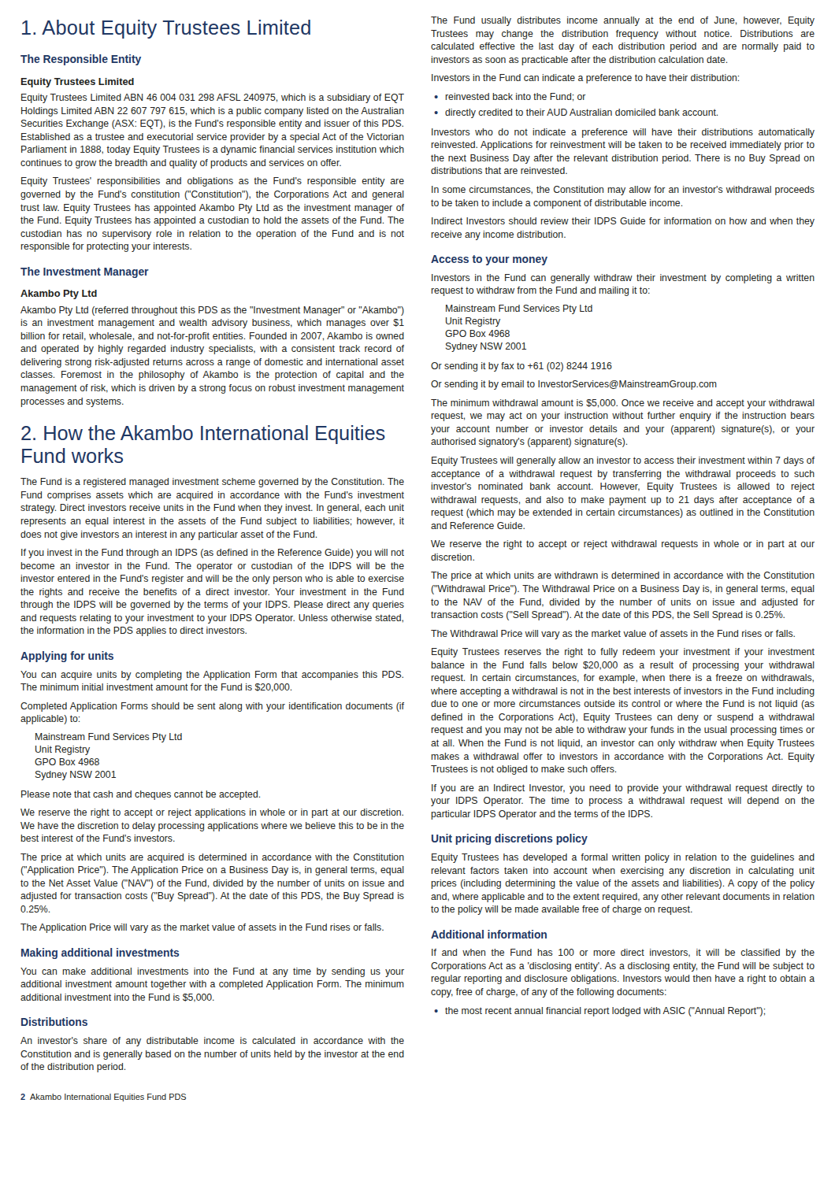1. About Equity Trustees Limited
The Responsible Entity
Equity Trustees Limited
Equity Trustees Limited ABN 46 004 031 298 AFSL 240975, which is a subsidiary of EQT Holdings Limited ABN 22 607 797 615, which is a public company listed on the Australian Securities Exchange (ASX: EQT), is the Fund's responsible entity and issuer of this PDS. Established as a trustee and executorial service provider by a special Act of the Victorian Parliament in 1888, today Equity Trustees is a dynamic financial services institution which continues to grow the breadth and quality of products and services on offer.
Equity Trustees' responsibilities and obligations as the Fund's responsible entity are governed by the Fund's constitution ("Constitution"), the Corporations Act and general trust law. Equity Trustees has appointed Akambo Pty Ltd as the investment manager of the Fund. Equity Trustees has appointed a custodian to hold the assets of the Fund. The custodian has no supervisory role in relation to the operation of the Fund and is not responsible for protecting your interests.
The Investment Manager
Akambo Pty Ltd
Akambo Pty Ltd (referred throughout this PDS as the "Investment Manager" or "Akambo") is an investment management and wealth advisory business, which manages over $1 billion for retail, wholesale, and not-for-profit entities. Founded in 2007, Akambo is owned and operated by highly regarded industry specialists, with a consistent track record of delivering strong risk-adjusted returns across a range of domestic and international asset classes. Foremost in the philosophy of Akambo is the protection of capital and the management of risk, which is driven by a strong focus on robust investment management processes and systems.
2. How the Akambo International Equities Fund works
The Fund is a registered managed investment scheme governed by the Constitution. The Fund comprises assets which are acquired in accordance with the Fund's investment strategy. Direct investors receive units in the Fund when they invest. In general, each unit represents an equal interest in the assets of the Fund subject to liabilities; however, it does not give investors an interest in any particular asset of the Fund.
If you invest in the Fund through an IDPS (as defined in the Reference Guide) you will not become an investor in the Fund. The operator or custodian of the IDPS will be the investor entered in the Fund's register and will be the only person who is able to exercise the rights and receive the benefits of a direct investor. Your investment in the Fund through the IDPS will be governed by the terms of your IDPS. Please direct any queries and requests relating to your investment to your IDPS Operator. Unless otherwise stated, the information in the PDS applies to direct investors.
Applying for units
You can acquire units by completing the Application Form that accompanies this PDS. The minimum initial investment amount for the Fund is $20,000.
Completed Application Forms should be sent along with your identification documents (if applicable) to:
Mainstream Fund Services Pty Ltd
Unit Registry
GPO Box 4968
Sydney NSW 2001
Please note that cash and cheques cannot be accepted.
We reserve the right to accept or reject applications in whole or in part at our discretion. We have the discretion to delay processing applications where we believe this to be in the best interest of the Fund's investors.
The price at which units are acquired is determined in accordance with the Constitution ("Application Price"). The Application Price on a Business Day is, in general terms, equal to the Net Asset Value ("NAV") of the Fund, divided by the number of units on issue and adjusted for transaction costs ("Buy Spread"). At the date of this PDS, the Buy Spread is 0.25%.
The Application Price will vary as the market value of assets in the Fund rises or falls.
Making additional investments
You can make additional investments into the Fund at any time by sending us your additional investment amount together with a completed Application Form. The minimum additional investment into the Fund is $5,000.
Distributions
An investor's share of any distributable income is calculated in accordance with the Constitution and is generally based on the number of units held by the investor at the end of the distribution period.
2 Akambo International Equities Fund PDS
The Fund usually distributes income annually at the end of June, however, Equity Trustees may change the distribution frequency without notice. Distributions are calculated effective the last day of each distribution period and are normally paid to investors as soon as practicable after the distribution calculation date.
Investors in the Fund can indicate a preference to have their distribution:
reinvested back into the Fund; or
directly credited to their AUD Australian domiciled bank account.
Investors who do not indicate a preference will have their distributions automatically reinvested. Applications for reinvestment will be taken to be received immediately prior to the next Business Day after the relevant distribution period. There is no Buy Spread on distributions that are reinvested.
In some circumstances, the Constitution may allow for an investor's withdrawal proceeds to be taken to include a component of distributable income.
Indirect Investors should review their IDPS Guide for information on how and when they receive any income distribution.
Access to your money
Investors in the Fund can generally withdraw their investment by completing a written request to withdraw from the Fund and mailing it to:
Mainstream Fund Services Pty Ltd
Unit Registry
GPO Box 4968
Sydney NSW 2001
Or sending it by fax to +61 (02) 8244 1916
Or sending it by email to InvestorServices@MainstreamGroup.com
The minimum withdrawal amount is $5,000. Once we receive and accept your withdrawal request, we may act on your instruction without further enquiry if the instruction bears your account number or investor details and your (apparent) signature(s), or your authorised signatory's (apparent) signature(s).
Equity Trustees will generally allow an investor to access their investment within 7 days of acceptance of a withdrawal request by transferring the withdrawal proceeds to such investor's nominated bank account. However, Equity Trustees is allowed to reject withdrawal requests, and also to make payment up to 21 days after acceptance of a request (which may be extended in certain circumstances) as outlined in the Constitution and Reference Guide.
We reserve the right to accept or reject withdrawal requests in whole or in part at our discretion.
The price at which units are withdrawn is determined in accordance with the Constitution ("Withdrawal Price"). The Withdrawal Price on a Business Day is, in general terms, equal to the NAV of the Fund, divided by the number of units on issue and adjusted for transaction costs ("Sell Spread"). At the date of this PDS, the Sell Spread is 0.25%.
The Withdrawal Price will vary as the market value of assets in the Fund rises or falls.
Equity Trustees reserves the right to fully redeem your investment if your investment balance in the Fund falls below $20,000 as a result of processing your withdrawal request. In certain circumstances, for example, when there is a freeze on withdrawals, where accepting a withdrawal is not in the best interests of investors in the Fund including due to one or more circumstances outside its control or where the Fund is not liquid (as defined in the Corporations Act), Equity Trustees can deny or suspend a withdrawal request and you may not be able to withdraw your funds in the usual processing times or at all. When the Fund is not liquid, an investor can only withdraw when Equity Trustees makes a withdrawal offer to investors in accordance with the Corporations Act. Equity Trustees is not obliged to make such offers.
If you are an Indirect Investor, you need to provide your withdrawal request directly to your IDPS Operator. The time to process a withdrawal request will depend on the particular IDPS Operator and the terms of the IDPS.
Unit pricing discretions policy
Equity Trustees has developed a formal written policy in relation to the guidelines and relevant factors taken into account when exercising any discretion in calculating unit prices (including determining the value of the assets and liabilities). A copy of the policy and, where applicable and to the extent required, any other relevant documents in relation to the policy will be made available free of charge on request.
Additional information
If and when the Fund has 100 or more direct investors, it will be classified by the Corporations Act as a 'disclosing entity'. As a disclosing entity, the Fund will be subject to regular reporting and disclosure obligations. Investors would then have a right to obtain a copy, free of charge, of any of the following documents:
the most recent annual financial report lodged with ASIC ("Annual Report");